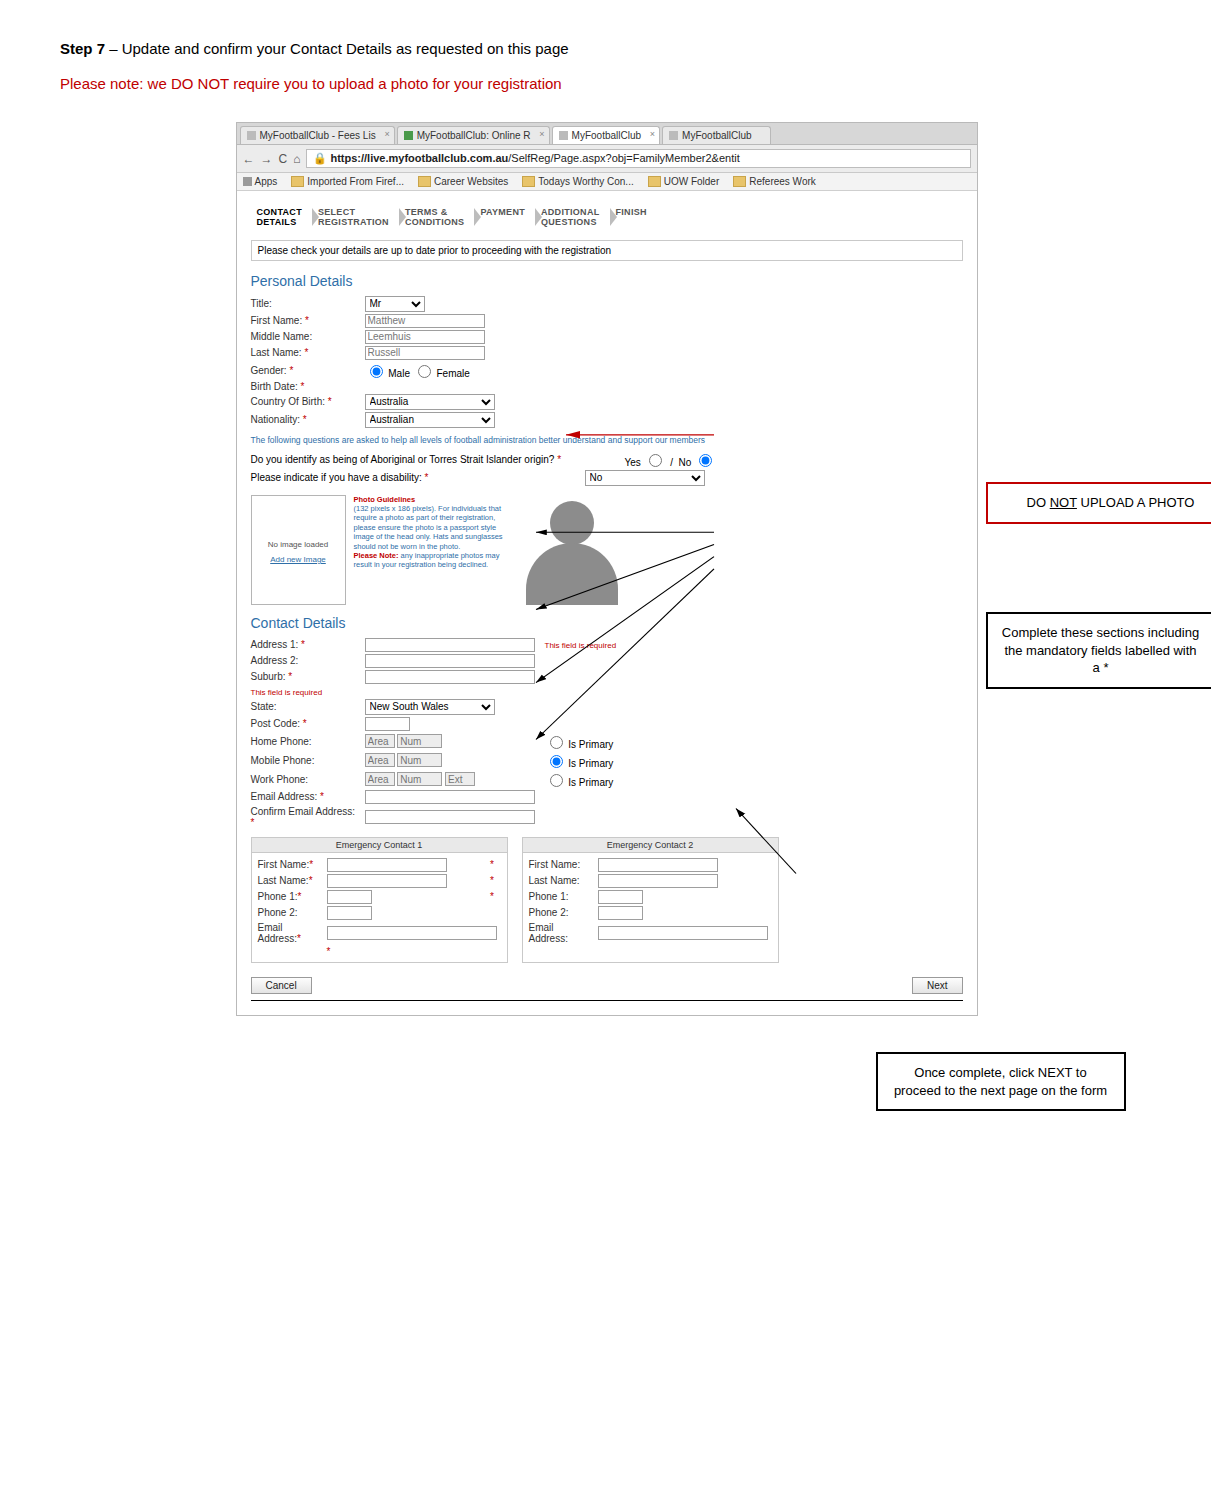Step 7 – Update and confirm your Contact Details as requested on this page
Please note: we DO NOT require you to upload a photo for your registration
MyFootballClub - Fees Lis×
MyFootballClub: Online R×
MyFootballClub×
MyFootballClub
← → C ⌂
🔒https://live.myfootballclub.com.au/SelfReg/Page.aspx?obj=FamilyMember2&entit
Apps Imported From Firef... Career Websites Todays Worthy Con... UOW Folder Referees Work
CONTACT
DETAILS
SELECT
REGISTRATION
TERMS &
CONDITIONS
PAYMENT
ADDITIONAL
QUESTIONS
FINISH
Please check your details are up to date prior to proceeding with the registration
Personal Details
| Title: | Mr |
| First Name: * | |
| Middle Name: | |
| Last Name: * | |
| Gender: * | Male Female |
| Birth Date: * | |
| Country Of Birth: * | Australia |
| Nationality: * | Australian |
The following questions are asked to help all levels of football administration better understand and support our members
| Do you identify as being of Aboriginal or Torres Strait Islander origin? * | Yes / No |
| Please indicate if you have a disability: * | No |
No image loaded
Add new Image
Photo Guidelines
(132 pixels x 186 pixels). For individuals that require a photo as part of their registration, please ensure the photo is a passport style image of the head only. Hats and sunglasses should not be worn in the photo.
Please Note: any inappropriate photos may result in your registration being declined.
Contact Details
| Address 1: * | | This field is required |
| Address 2: | |
| Suburb: * | |
| This field is required |
| State: | New South Wales |
| Post Code: * | |
| Home Phone: | | Is Primary |
| Mobile Phone: | | Is Primary |
| Work Phone: | | Is Primary |
| Email Address: * | |
| Confirm Email Address: * | |
Emergency Contact 1
| First Name: * | | * |
| Last Name: * | | * |
| Phone 1: * | | * |
| Phone 2: | |
| Email Address: * | |
| | * |
Emergency Contact 2
| First Name: | |
| Last Name: | |
| Phone 1: | |
| Phone 2: | |
| Email Address: | |
Cancel Next
DO NOT UPLOAD A PHOTO
Complete these sections including the mandatory fields labelled with a *
Once complete, click NEXT to proceed to the next page on the form